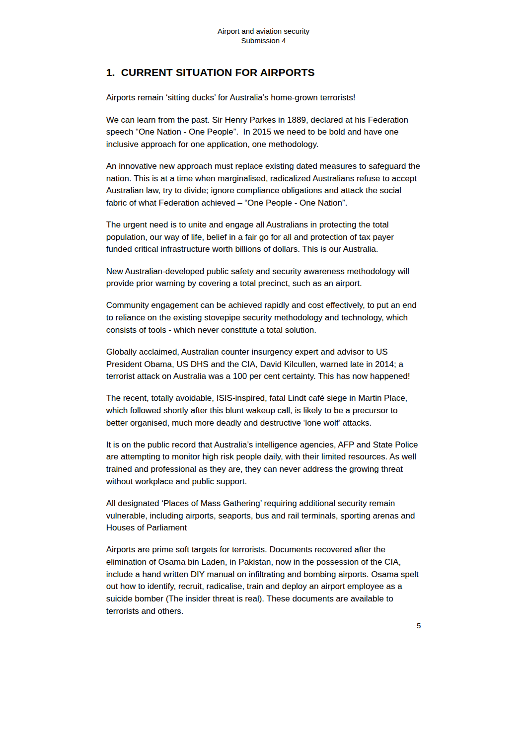Airport and aviation security Submission 4
1. CURRENT SITUATION FOR AIRPORTS
Airports remain ‘sitting ducks’ for Australia’s home-grown terrorists!
We can learn from the past. Sir Henry Parkes in 1889, declared at his Federation speech “One Nation - One People”. In 2015 we need to be bold and have one inclusive approach for one application, one methodology.
An innovative new approach must replace existing dated measures to safeguard the nation. This is at a time when marginalised, radicalized Australians refuse to accept Australian law, try to divide; ignore compliance obligations and attack the social fabric of what Federation achieved – “One People - One Nation”.
The urgent need is to unite and engage all Australians in protecting the total population, our way of life, belief in a fair go for all and protection of tax payer funded critical infrastructure worth billions of dollars. This is our Australia.
New Australian-developed public safety and security awareness methodology will provide prior warning by covering a total precinct, such as an airport.
Community engagement can be achieved rapidly and cost effectively, to put an end to reliance on the existing stovepipe security methodology and technology, which consists of tools - which never constitute a total solution.
Globally acclaimed, Australian counter insurgency expert and advisor to US President Obama, US DHS and the CIA, David Kilcullen, warned late in 2014; a terrorist attack on Australia was a 100 per cent certainty. This has now happened!
The recent, totally avoidable, ISIS-inspired, fatal Lindt café siege in Martin Place, which followed shortly after this blunt wakeup call, is likely to be a precursor to better organised, much more deadly and destructive ‘lone wolf’ attacks.
It is on the public record that Australia’s intelligence agencies, AFP and State Police are attempting to monitor high risk people daily, with their limited resources. As well trained and professional as they are, they can never address the growing threat without workplace and public support.
All designated ‘Places of Mass Gathering’ requiring additional security remain vulnerable, including airports, seaports, bus and rail terminals, sporting arenas and Houses of Parliament
Airports are prime soft targets for terrorists. Documents recovered after the elimination of Osama bin Laden, in Pakistan, now in the possession of the CIA, include a hand written DIY manual on infiltrating and bombing airports. Osama spelt out how to identify, recruit, radicalise, train and deploy an airport employee as a suicide bomber (The insider threat is real). These documents are available to terrorists and others.
5